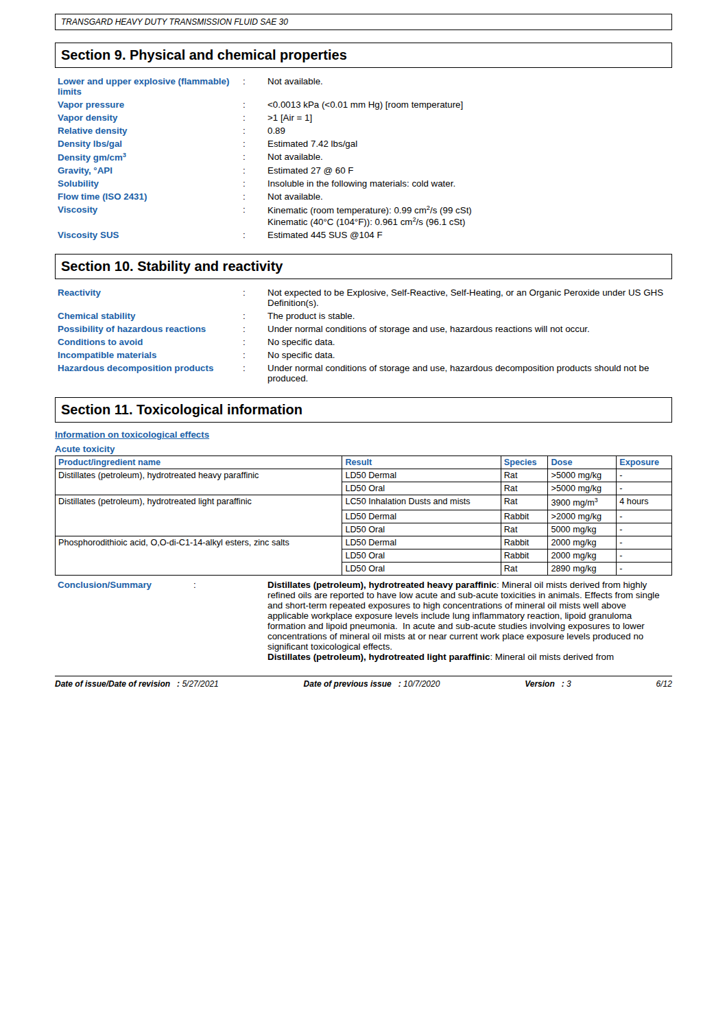TRANSGARD HEAVY DUTY TRANSMISSION FLUID SAE 30
Section 9. Physical and chemical properties
| Lower and upper explosive (flammable) limits | : | Not available. |
| Vapor pressure | : | <0.0013 kPa (<0.01 mm Hg) [room temperature] |
| Vapor density | : | >1 [Air = 1] |
| Relative density | : | 0.89 |
| Density lbs/gal | : | Estimated 7.42 lbs/gal |
| Density gm/cm 3 | : | Not available. |
| Gravity, °API | : | Estimated 27 @ 60 F |
| Solubility | : | Insoluble in the following materials: cold water. |
| Flow time (ISO 2431) | : | Not available. |
| Viscosity | : | Kinematic (room temperature): 0.99 cm 2 /s (99 cSt) Kinematic (40°C (104°F)): 0.961 cm 2 /s (96.1 cSt) |
| Viscosity SUS | : | Estimated 445 SUS @104 F |
Section 10. Stability and reactivity
| Reactivity | : | Not expected to be Explosive, Self-Reactive, Self-Heating, or an Organic Peroxide under US GHS Definition(s). |
| Chemical stability | : | The product is stable. |
| Possibility of hazardous reactions | : | Under normal conditions of storage and use, hazardous reactions will not occur. |
| Conditions to avoid | : | No specific data. |
| Incompatible materials | : | No specific data. |
| Hazardous decomposition products | : | Under normal conditions of storage and use, hazardous decomposition products should not be produced. |
Section 11. Toxicological information
Information on toxicological effects
Acute toxicity
| Product/ingredient name | Result | Species | Dose | Exposure |
| --- | --- | --- | --- | --- |
| Distillates (petroleum), hydrotreated heavy paraffinic | LD50 Dermal | Rat | >5000 mg/kg | - |
| LD50 Oral | Rat | >5000 mg/kg | - |
| Distillates (petroleum), hydrotreated light paraffinic | LC50 Inhalation Dusts and mists | Rat | 3900 mg/m 3 | 4 hours |
| LD50 Dermal | Rabbit | >2000 mg/kg | - |
| LD50 Oral | Rat | 5000 mg/kg | - |
| Phosphorodithioic acid, O,O-di-C1-14-alkyl esters, zinc salts | LD50 Dermal | Rabbit | 2000 mg/kg | - |
| LD50 Oral | Rabbit | 2000 mg/kg | - |
| LD50 Oral | Rat | 2890 mg/kg | - |
| Conclusion/Summary | : | Distillates (petroleum), hydrotreated heavy paraffinic : Mineral oil mists derived from highly refined oils are reported to have low acute and sub-acute toxicities in animals. Effects from single and short-term repeated exposures to high concentrations of mineral oil mists well above applicable workplace exposure levels include lung inflammatory reaction, lipoid granuloma formation and lipoid pneumonia. In acute and sub-acute studies involving exposures to lower concentrations of mineral oil mists at or near current work place exposure levels produced no significant toxicological effects. Distillates (petroleum), hydrotreated light paraffinic : Mineral oil mists derived from |
Date of issue/Date of revision : 5/27/2021 Date of previous issue : 10/7/2020 Version : 3 6/12